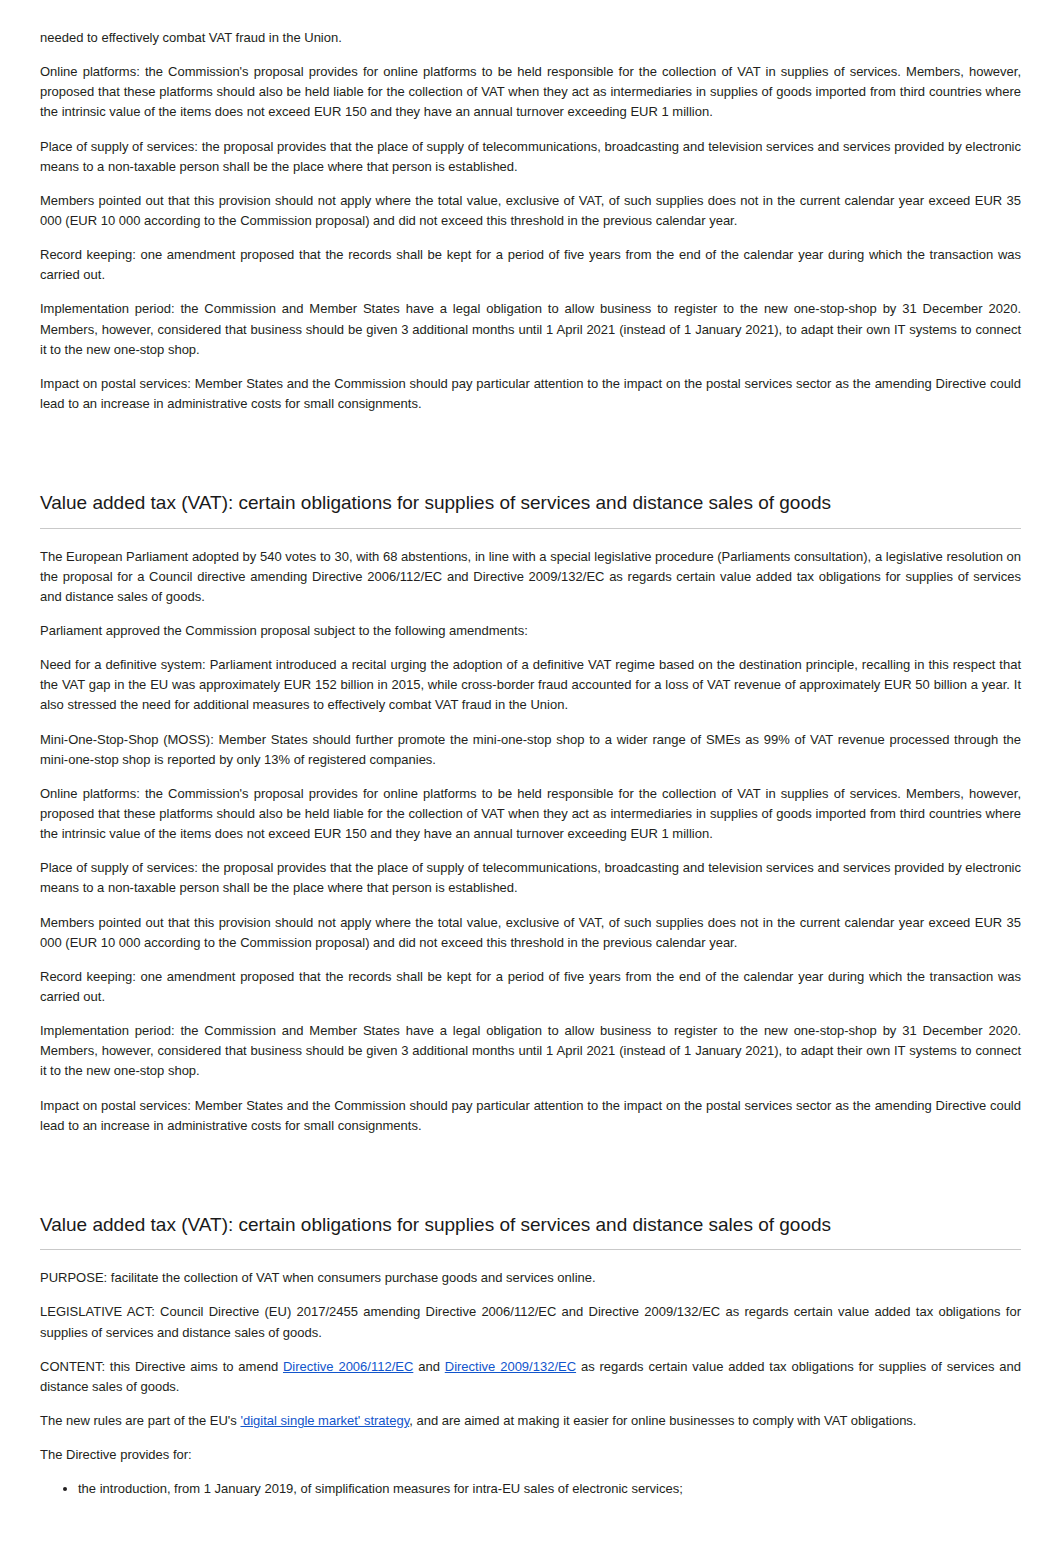needed to effectively combat VAT fraud in the Union.
Online platforms: the Commission's proposal provides for online platforms to be held responsible for the collection of VAT in supplies of services. Members, however, proposed that these platforms should also be held liable for the collection of VAT when they act as intermediaries in supplies of goods imported from third countries where the intrinsic value of the items does not exceed EUR 150 and they have an annual turnover exceeding EUR 1 million.
Place of supply of services: the proposal provides that the place of supply of telecommunications, broadcasting and television services and services provided by electronic means to a non-taxable person shall be the place where that person is established.
Members pointed out that this provision should not apply where the total value, exclusive of VAT, of such supplies does not in the current calendar year exceed EUR 35 000 (EUR 10 000 according to the Commission proposal) and did not exceed this threshold in the previous calendar year.
Record keeping: one amendment proposed that the records shall be kept for a period of five years from the end of the calendar year during which the transaction was carried out.
Implementation period: the Commission and Member States have a legal obligation to allow business to register to the new one-stop-shop by 31 December 2020. Members, however, considered that business should be given 3 additional months until 1 April 2021 (instead of 1 January 2021), to adapt their own IT systems to connect it to the new one-stop shop.
Impact on postal services: Member States and the Commission should pay particular attention to the impact on the postal services sector as the amending Directive could lead to an increase in administrative costs for small consignments.
Value added tax (VAT): certain obligations for supplies of services and distance sales of goods
The European Parliament adopted by 540 votes to 30, with 68 abstentions, in line with a special legislative procedure (Parliaments consultation), a legislative resolution on the proposal for a Council directive amending Directive 2006/112/EC and Directive 2009/132/EC as regards certain value added tax obligations for supplies of services and distance sales of goods.
Parliament approved the Commission proposal subject to the following amendments:
Need for a definitive system: Parliament introduced a recital urging the adoption of a definitive VAT regime based on the destination principle, recalling in this respect that the VAT gap in the EU was approximately EUR 152 billion in 2015, while cross-border fraud accounted for a loss of VAT revenue of approximately EUR 50 billion a year. It also stressed the need for additional measures to effectively combat VAT fraud in the Union.
Mini-One-Stop-Shop (MOSS): Member States should further promote the mini-one-stop shop to a wider range of SMEs as 99% of VAT revenue processed through the mini-one-stop shop is reported by only 13% of registered companies.
Online platforms: the Commission's proposal provides for online platforms to be held responsible for the collection of VAT in supplies of services. Members, however, proposed that these platforms should also be held liable for the collection of VAT when they act as intermediaries in supplies of goods imported from third countries where the intrinsic value of the items does not exceed EUR 150 and they have an annual turnover exceeding EUR 1 million.
Place of supply of services: the proposal provides that the place of supply of telecommunications, broadcasting and television services and services provided by electronic means to a non-taxable person shall be the place where that person is established.
Members pointed out that this provision should not apply where the total value, exclusive of VAT, of such supplies does not in the current calendar year exceed EUR 35 000 (EUR 10 000 according to the Commission proposal) and did not exceed this threshold in the previous calendar year.
Record keeping: one amendment proposed that the records shall be kept for a period of five years from the end of the calendar year during which the transaction was carried out.
Implementation period: the Commission and Member States have a legal obligation to allow business to register to the new one-stop-shop by 31 December 2020. Members, however, considered that business should be given 3 additional months until 1 April 2021 (instead of 1 January 2021), to adapt their own IT systems to connect it to the new one-stop shop.
Impact on postal services: Member States and the Commission should pay particular attention to the impact on the postal services sector as the amending Directive could lead to an increase in administrative costs for small consignments.
Value added tax (VAT): certain obligations for supplies of services and distance sales of goods
PURPOSE: facilitate the collection of VAT when consumers purchase goods and services online.
LEGISLATIVE ACT: Council Directive (EU) 2017/2455 amending Directive 2006/112/EC and Directive 2009/132/EC as regards certain value added tax obligations for supplies of services and distance sales of goods.
CONTENT: this Directive aims to amend Directive 2006/112/EC and Directive 2009/132/EC as regards certain value added tax obligations for supplies of services and distance sales of goods.
The new rules are part of the EU's 'digital single market' strategy, and are aimed at making it easier for online businesses to comply with VAT obligations.
The Directive provides for:
the introduction, from 1 January 2019, of simplification measures for intra-EU sales of electronic services;